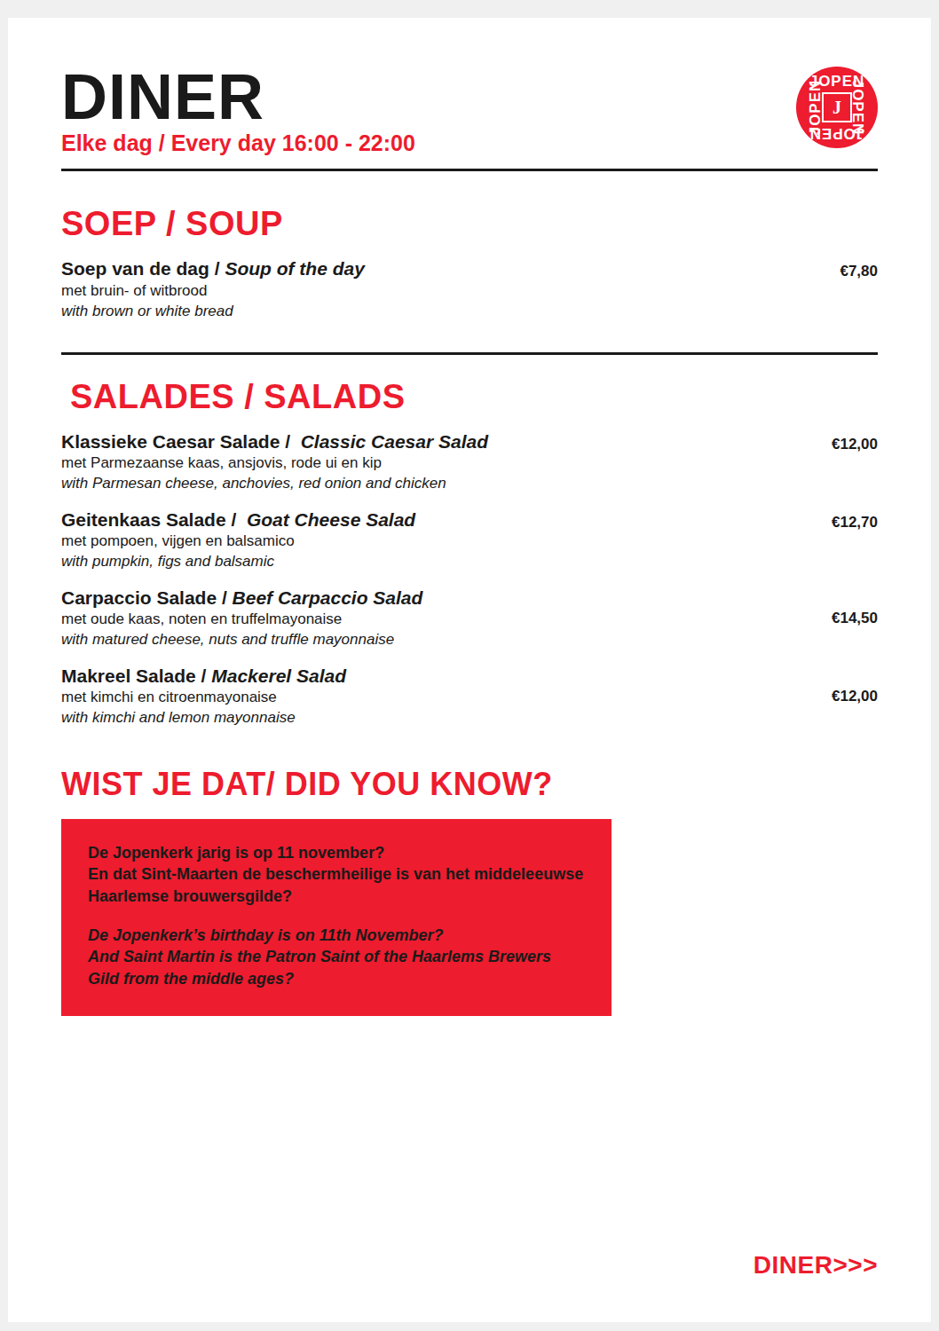Diner
Elke dag / Every day 16:00 - 22:00
JOPEN JOPEN JOPEN JOPEN J
Soep / Soup
Soep van de dag / Soup of the day
met bruin- of witbrood
with brown or white bread
€7,80
Salades / Salads
Klassieke Caesar Salade / Classic Caesar Salad
met Parmezaanse kaas, ansjovis, rode ui en kip
with Parmesan cheese, anchovies, red onion and chicken
€12,00
Geitenkaas Salade / Goat Cheese Salad
met pompoen, vijgen en balsamico
with pumpkin, figs and balsamic
€12,70
Carpaccio Salade / Beef Carpaccio Salad
met oude kaas, noten en truffelmayonaise
with matured cheese, nuts and truffle mayonnaise
€14,50
Makreel Salade / Mackerel Salad
met kimchi en citroenmayonaise
with kimchi and lemon mayonnaise
€12,00
Wist je dat/ Did you know?
De Jopenkerk jarig is op 11 november?
En dat Sint-Maarten de beschermheilige is van het middeleeuwse Haarlemse brouwersgilde?
De Jopenkerk’s birthday is on 11th November?
And Saint Martin is the Patron Saint of the Haarlems Brewers Gild from the middle ages?
DINER>>>